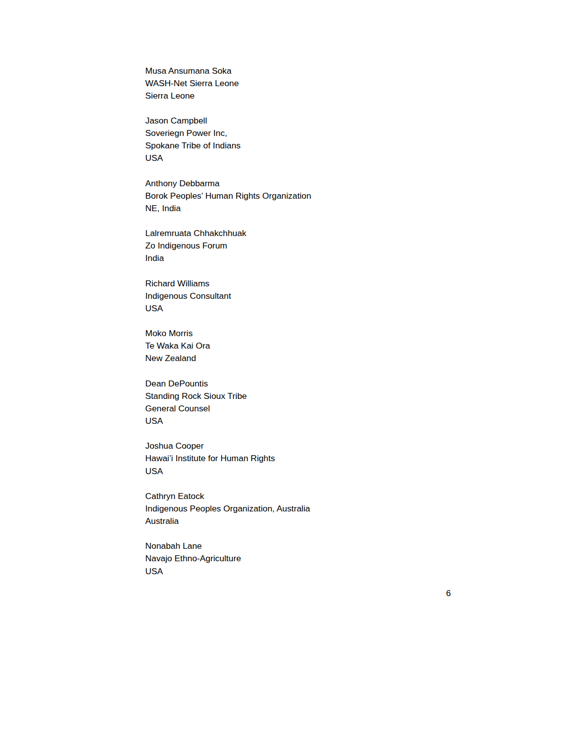Musa Ansumana Soka
WASH-Net Sierra Leone
Sierra Leone
Jason Campbell
Soveriegn Power Inc,
Spokane Tribe of Indians
USA
Anthony Debbarma
Borok Peoples’ Human Rights Organization
NE, India
Lalremruata Chhakchhuak
Zo Indigenous Forum
India
Richard Williams
Indigenous Consultant
USA
Moko Morris
Te Waka Kai Ora
New Zealand
Dean DePountis
Standing Rock Sioux Tribe
General Counsel
USA
Joshua Cooper
Hawai’i Institute for Human Rights
USA
Cathryn Eatock
Indigenous Peoples Organization, Australia
Australia
Nonabah Lane
Navajo Ethno-Agriculture
USA
6